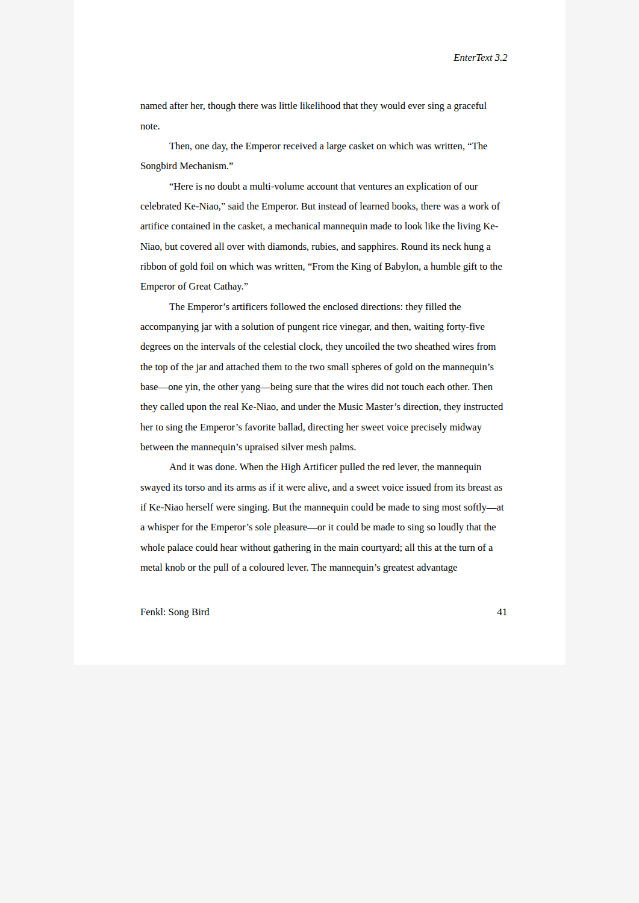EnterText 3.2
named after her, though there was little likelihood that they would ever sing a graceful note.
Then, one day, the Emperor received a large casket on which was written, “The Songbird Mechanism.”
“Here is no doubt a multi-volume account that ventures an explication of our celebrated Ke-Niao,” said the Emperor. But instead of learned books, there was a work of artifice contained in the casket, a mechanical mannequin made to look like the living Ke-Niao, but covered all over with diamonds, rubies, and sapphires. Round its neck hung a ribbon of gold foil on which was written, “From the King of Babylon, a humble gift to the Emperor of Great Cathay.”
The Emperor’s artificers followed the enclosed directions: they filled the accompanying jar with a solution of pungent rice vinegar, and then, waiting forty-five degrees on the intervals of the celestial clock, they uncoiled the two sheathed wires from the top of the jar and attached them to the two small spheres of gold on the mannequin’s base—one yin, the other yang—being sure that the wires did not touch each other. Then they called upon the real Ke-Niao, and under the Music Master’s direction, they instructed her to sing the Emperor’s favorite ballad, directing her sweet voice precisely midway between the mannequin’s upraised silver mesh palms.
And it was done. When the High Artificer pulled the red lever, the mannequin swayed its torso and its arms as if it were alive, and a sweet voice issued from its breast as if Ke-Niao herself were singing. But the mannequin could be made to sing most softly—at a whisper for the Emperor’s sole pleasure—or it could be made to sing so loudly that the whole palace could hear without gathering in the main courtyard; all this at the turn of a metal knob or the pull of a coloured lever. The mannequin’s greatest advantage
Fenkl: Song Bird 41